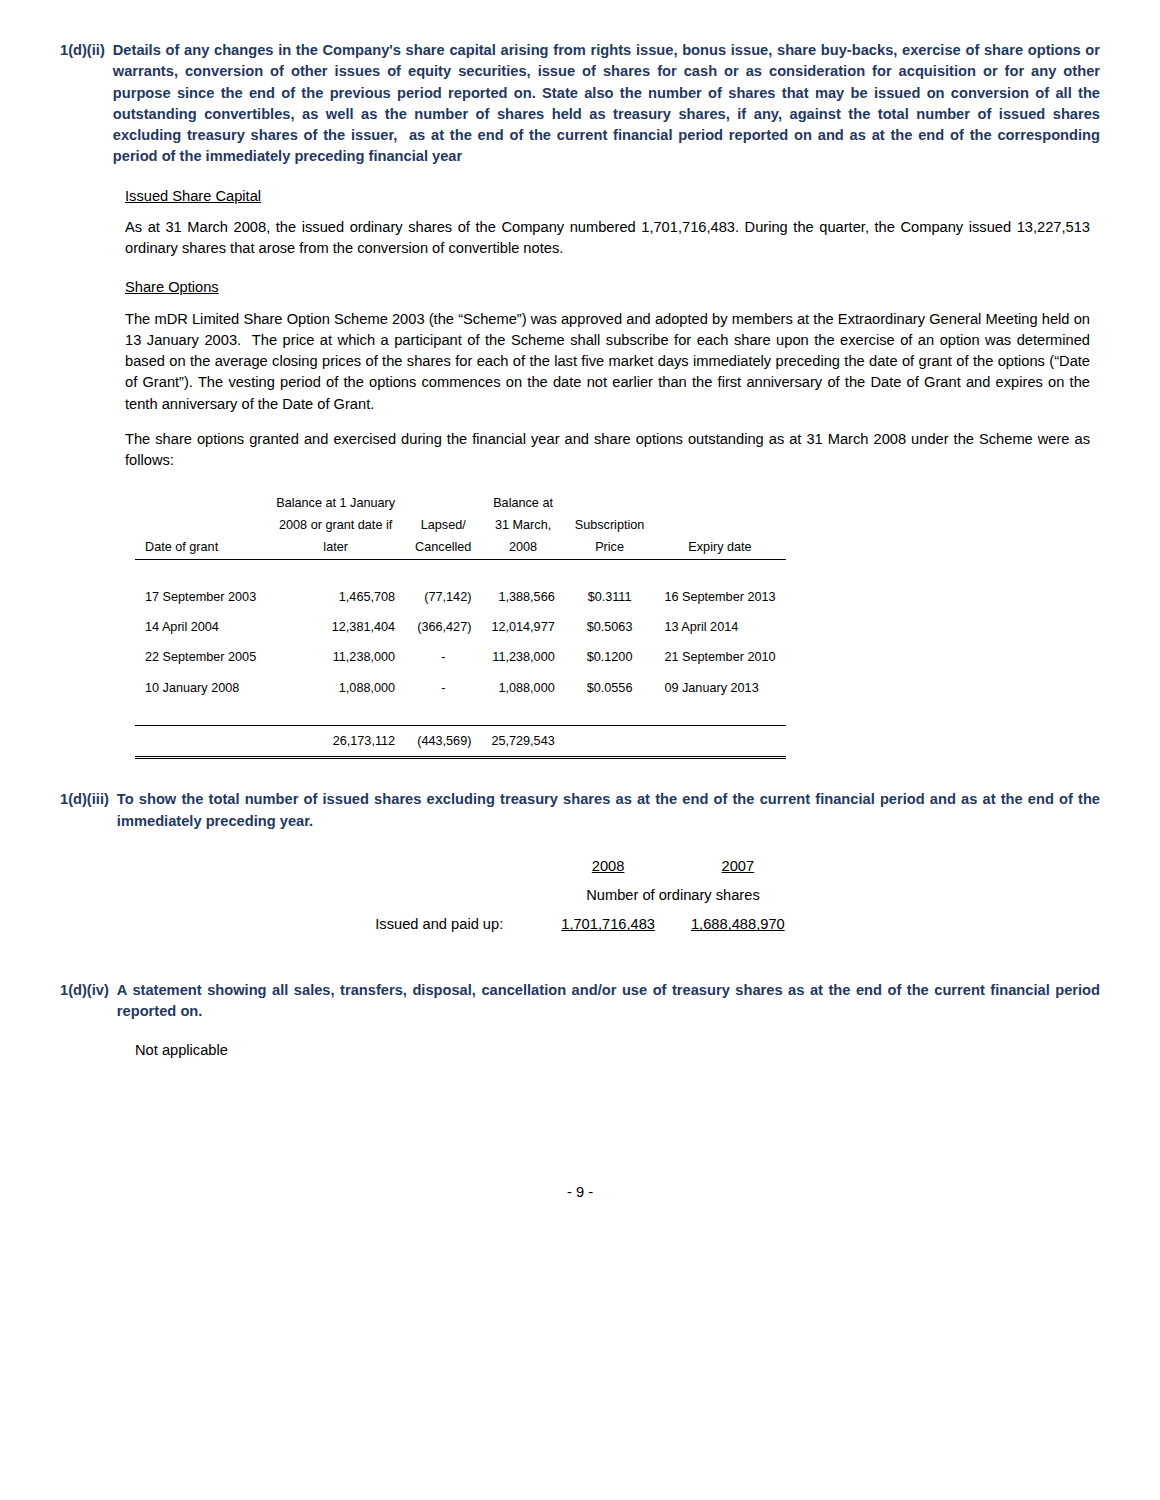1(d)(ii) Details of any changes in the Company's share capital arising from rights issue, bonus issue, share buy-backs, exercise of share options or warrants, conversion of other issues of equity securities, issue of shares for cash or as consideration for acquisition or for any other purpose since the end of the previous period reported on. State also the number of shares that may be issued on conversion of all the outstanding convertibles, as well as the number of shares held as treasury shares, if any, against the total number of issued shares excluding treasury shares of the issuer, as at the end of the current financial period reported on and as at the end of the corresponding period of the immediately preceding financial year
Issued Share Capital
As at 31 March 2008, the issued ordinary shares of the Company numbered 1,701,716,483. During the quarter, the Company issued 13,227,513 ordinary shares that arose from the conversion of convertible notes.
Share Options
The mDR Limited Share Option Scheme 2003 (the “Scheme”) was approved and adopted by members at the Extraordinary General Meeting held on 13 January 2003. The price at which a participant of the Scheme shall subscribe for each share upon the exercise of an option was determined based on the average closing prices of the shares for each of the last five market days immediately preceding the date of grant of the options (“Date of Grant”). The vesting period of the options commences on the date not earlier than the first anniversary of the Date of Grant and expires on the tenth anniversary of the Date of Grant.
The share options granted and exercised during the financial year and share options outstanding as at 31 March 2008 under the Scheme were as follows:
| | Balance at 1 January | | Balance at | | |
| --- | --- | --- | --- | --- | --- |
| | 2008 or grant date if | Lapsed/ | 31 March, | Subscription | |
| Date of grant | later | Cancelled | 2008 | Price | Expiry date |
| 17 September 2003 | 1,465,708 | (77,142) | 1,388,566 | $0.3111 | 16 September 2013 |
| 14 April 2004 | 12,381,404 | (366,427) | 12,014,977 | $0.5063 | 13 April 2014 |
| 22 September 2005 | 11,238,000 | - | 11,238,000 | $0.1200 | 21 September 2010 |
| 10 January 2008 | 1,088,000 | - | 1,088,000 | $0.0556 | 09 January 2013 |
| | 26,173,112 | (443,569) | 25,729,543 | | |
1(d)(iii) To show the total number of issued shares excluding treasury shares as at the end of the current financial period and as at the end of the immediately preceding year.
| | 2008 | 2007 |
| | Number of ordinary shares |
| Issued and paid up: | 1,701,716,483 | 1,688,488,970 |
1(d)(iv) A statement showing all sales, transfers, disposal, cancellation and/or use of treasury shares as at the end of the current financial period reported on.
Not applicable
- 9 -